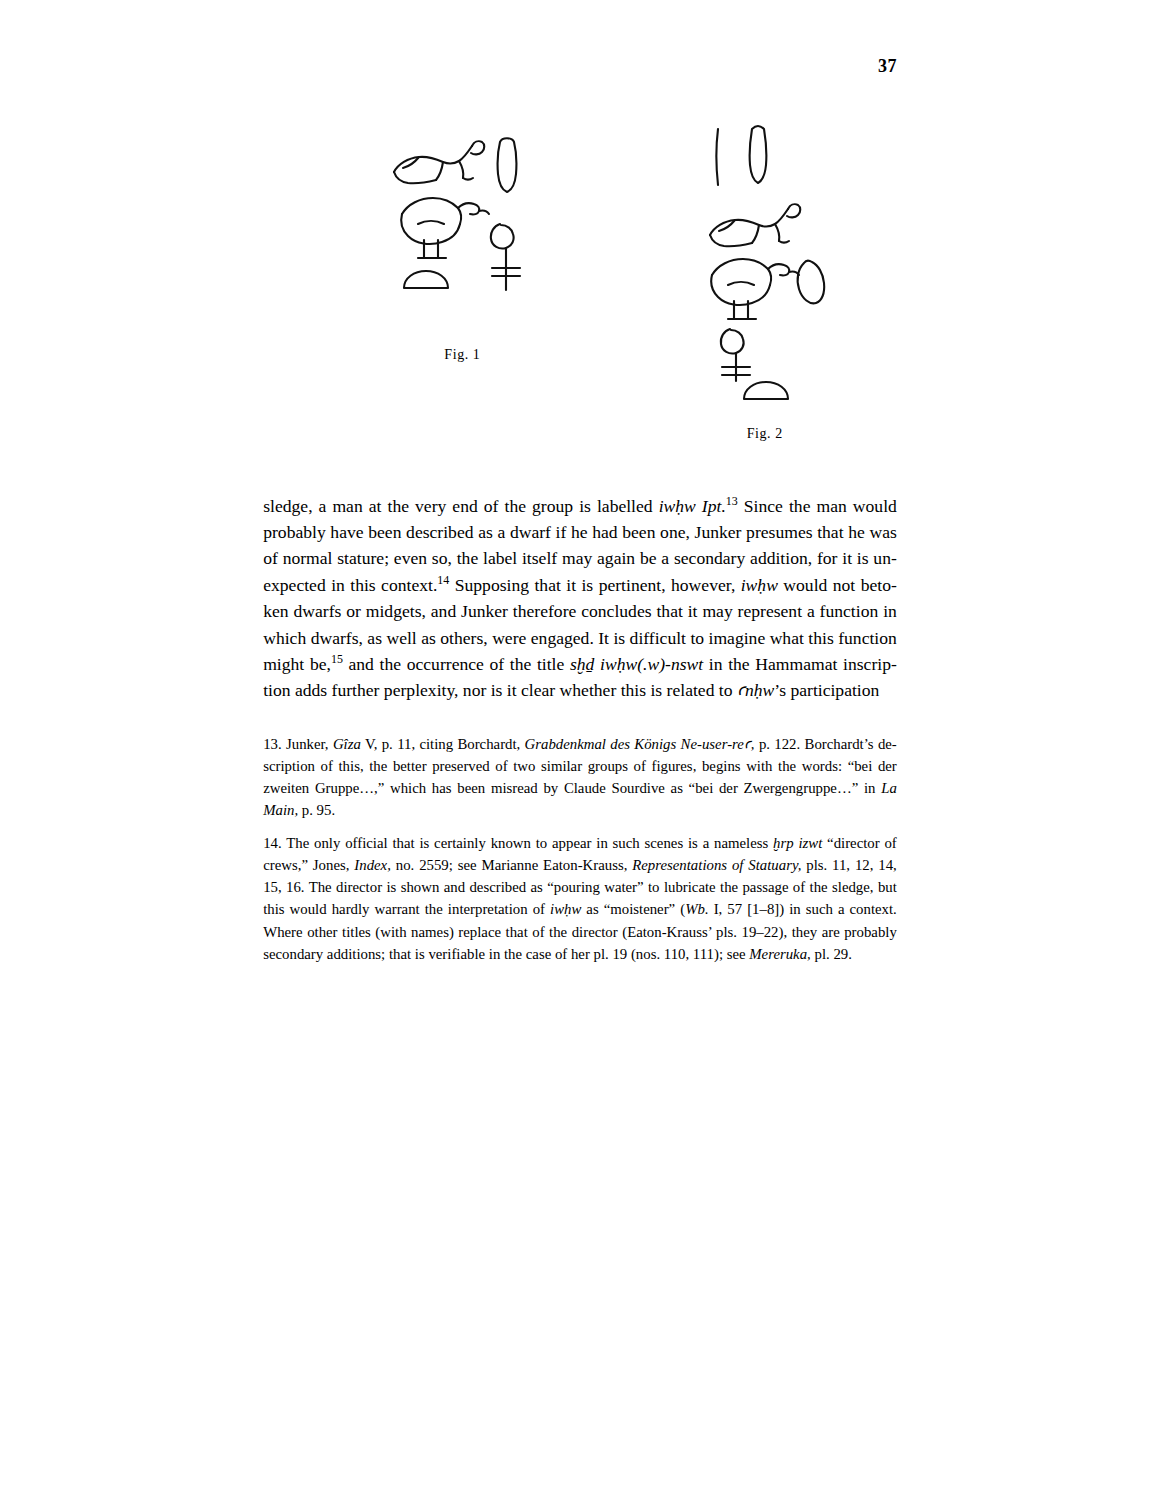37
Fig. 1
Fig. 2
sledge, a man at the very end of the group is labelled iwḥw Ipt.13 Since the man would probably have been described as a dwarf if he had been one, Junker presumes that he was of normal stature; even so, the label itself may again be a secondary addition, for it is unexpected in this context.14 Supposing that it is pertinent, however, iwḥw would not betoken dwarfs or midgets, and Junker therefore concludes that it may represent a function in which dwarfs, as well as others, were engaged. It is difficult to imagine what this function might be,15 and the occurrence of the title sḫḏ iwḥw(.w)-nswt in the Hammamat inscription adds further perplexity, nor is it clear whether this is related to ꜥnḥw’s participation
13. Junker, Gîza V, p. 11, citing Borchardt, Grabdenkmal des Königs Ne-user-reꜥ, p. 122. Borchardt’s description of this, the better preserved of two similar groups of figures, begins with the words: “bei der zweiten Gruppe…,” which has been misread by Claude Sourdive as “bei der Zwergengruppe…” in La Main, p. 95.
14. The only official that is certainly known to appear in such scenes is a nameless ḫrp izwt “director of crews,” Jones, Index, no. 2559; see Marianne Eaton-Krauss, Representations of Statuary, pls. 11, 12, 14, 15, 16. The director is shown and described as “pouring water” to lubricate the passage of the sledge, but this would hardly warrant the interpretation of iwḥw as “moistener” (Wb. I, 57 [1–8]) in such a context. Where other titles (with names) replace that of the director (Eaton-Krauss’ pls. 19–22), they are probably secondary additions; that is verifiable in the case of her pl. 19 (nos. 110, 111); see Mereruka, pl. 29.